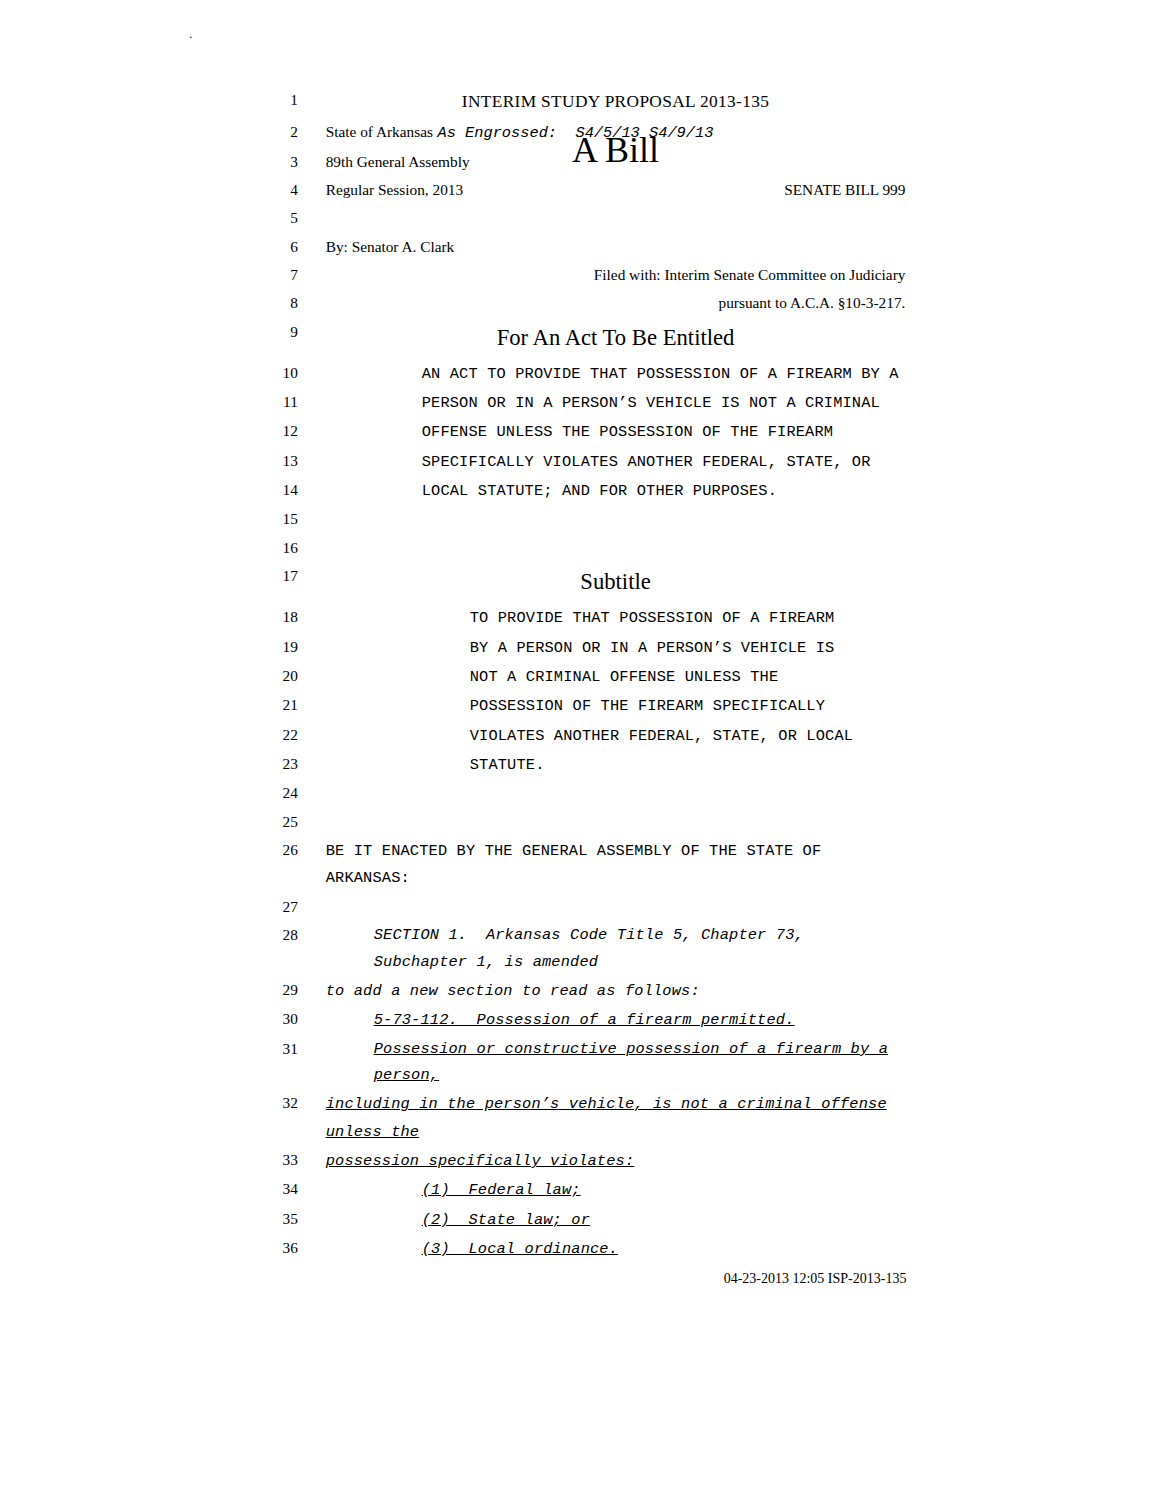.
| 1 | INTERIM STUDY PROPOSAL 2013-135 |
| 2 | State of Arkansas As Engrossed: S4/5/13 S4/9/13 |
| 3 | A Bill 89th General Assembly |
| 4 | Regular Session, 2013 SENATE BILL 999 |
| 5 | |
| 6 | By: Senator A. Clark |
| 7 | Filed with: Interim Senate Committee on Judiciary |
| 8 | pursuant to A.C.A. §10-3-217. |
| 9 | For An Act To Be Entitled |
| 10 | AN ACT TO PROVIDE THAT POSSESSION OF A FIREARM BY A |
| 11 | PERSON OR IN A PERSON’S VEHICLE IS NOT A CRIMINAL |
| 12 | OFFENSE UNLESS THE POSSESSION OF THE FIREARM |
| 13 | SPECIFICALLY VIOLATES ANOTHER FEDERAL, STATE, OR |
| 14 | LOCAL STATUTE; AND FOR OTHER PURPOSES. |
| 15 | |
| 16 | |
| 17 | Subtitle |
| 18 | TO PROVIDE THAT POSSESSION OF A FIREARM |
| 19 | BY A PERSON OR IN A PERSON’S VEHICLE IS |
| 20 | NOT A CRIMINAL OFFENSE UNLESS THE |
| 21 | POSSESSION OF THE FIREARM SPECIFICALLY |
| 22 | VIOLATES ANOTHER FEDERAL, STATE, OR LOCAL |
| 23 | STATUTE. |
| 24 | |
| 25 | |
| 26 | BE IT ENACTED BY THE GENERAL ASSEMBLY OF THE STATE OF ARKANSAS: |
| 27 | |
| 28 | SECTION 1. Arkansas Code Title 5, Chapter 73, Subchapter 1, is amended |
| 29 | to add a new section to read as follows: |
| 30 | 5-73-112. Possession of a firearm permitted. |
| 31 | Possession or constructive possession of a firearm by a person, |
| 32 | including in the person’s vehicle, is not a criminal offense unless the |
| 33 | possession specifically violates: |
| 34 | (1) Federal law; |
| 35 | (2) State law; or |
| 36 | (3) Local ordinance. |
04-23-2013 12:05 ISP-2013-135